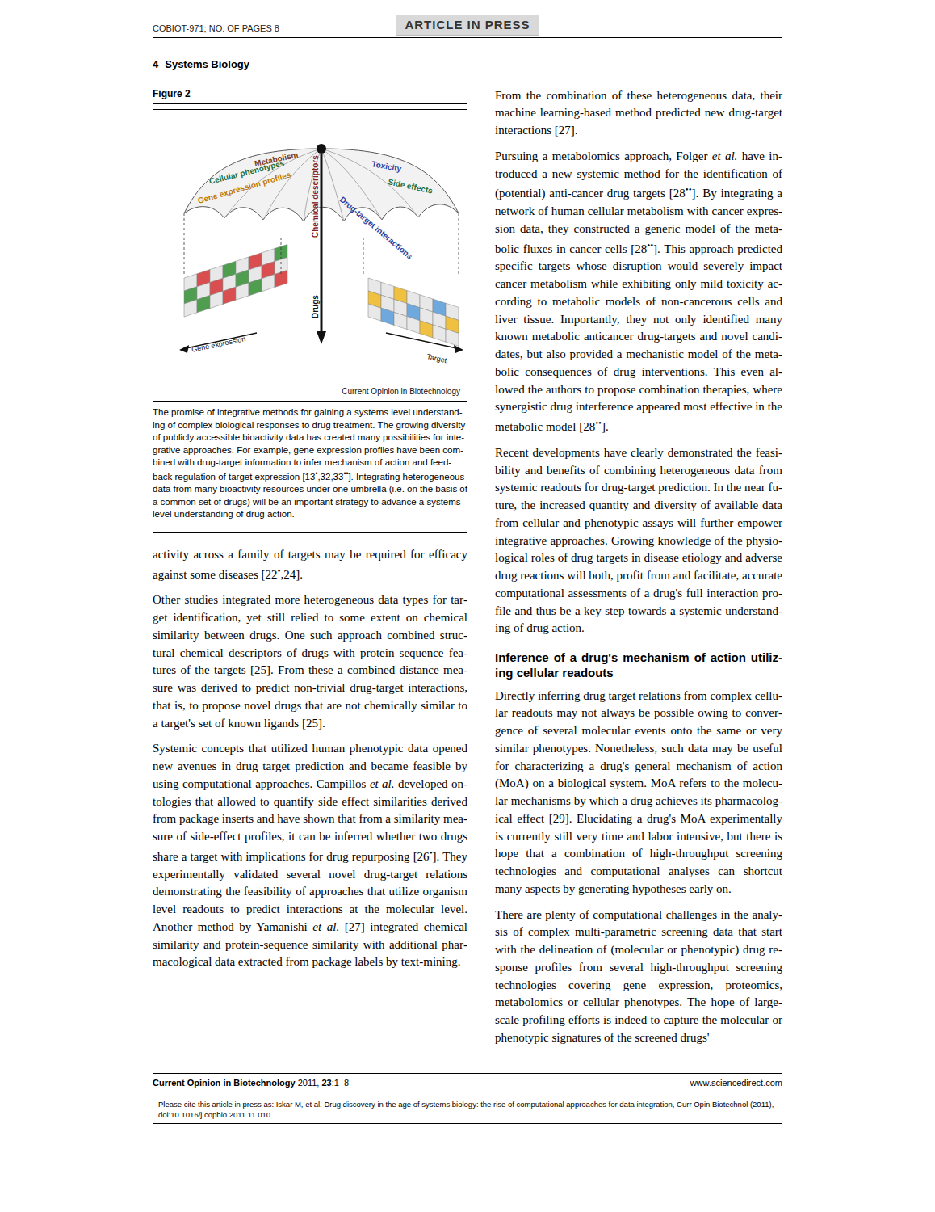ARTICLE IN PRESS
COBIOT-971; NO. OF PAGES 8
4 Systems Biology
Figure 2
Metabolism Cellular phenotypes Gene expression profiles Toxicity Side effects Drug-target interactions Chemical descriptors Drugs Gene expression Target
Current Opinion in Biotechnology
The promise of integrative methods for gaining a systems level understanding of complex biological responses to drug treatment. The growing diversity of publicly accessible bioactivity data has created many possibilities for integrative approaches. For example, gene expression profiles have been combined with drug-target information to infer mechanism of action and feedback regulation of target expression [13•,32,33••]. Integrating heterogeneous data from many bioactivity resources under one umbrella (i.e. on the basis of a common set of drugs) will be an important strategy to advance a systems level understanding of drug action.
activity across a family of targets may be required for efficacy against some diseases [22•,24].
Other studies integrated more heterogeneous data types for target identification, yet still relied to some extent on chemical similarity between drugs. One such approach combined structural chemical descriptors of drugs with protein sequence features of the targets [25]. From these a combined distance measure was derived to predict non-trivial drug-target interactions, that is, to propose novel drugs that are not chemically similar to a target's set of known ligands [25].
Systemic concepts that utilized human phenotypic data opened new avenues in drug target prediction and became feasible by using computational approaches. Campillos et al. developed ontologies that allowed to quantify side effect similarities derived from package inserts and have shown that from a similarity measure of side-effect profiles, it can be inferred whether two drugs share a target with implications for drug repurposing [26•]. They experimentally validated several novel drug-target relations demonstrating the feasibility of approaches that utilize organism level readouts to predict interactions at the molecular level. Another method by Yamanishi et al. [27] integrated chemical similarity and protein-sequence similarity with additional pharmacological data extracted from package labels by text-mining.
From the combination of these heterogeneous data, their machine learning-based method predicted new drug-target interactions [27].
Pursuing a metabolomics approach, Folger et al. have introduced a new systemic method for the identification of (potential) anti-cancer drug targets [28••]. By integrating a network of human cellular metabolism with cancer expression data, they constructed a generic model of the metabolic fluxes in cancer cells [28••]. This approach predicted specific targets whose disruption would severely impact cancer metabolism while exhibiting only mild toxicity according to metabolic models of non-cancerous cells and liver tissue. Importantly, they not only identified many known metabolic anticancer drug-targets and novel candidates, but also provided a mechanistic model of the metabolic consequences of drug interventions. This even allowed the authors to propose combination therapies, where synergistic drug interference appeared most effective in the metabolic model [28••].
Recent developments have clearly demonstrated the feasibility and benefits of combining heterogeneous data from systemic readouts for drug-target prediction. In the near future, the increased quantity and diversity of available data from cellular and phenotypic assays will further empower integrative approaches. Growing knowledge of the physiological roles of drug targets in disease etiology and adverse drug reactions will both, profit from and facilitate, accurate computational assessments of a drug's full interaction profile and thus be a key step towards a systemic understanding of drug action.
Inference of a drug's mechanism of action utilizing cellular readouts
Directly inferring drug target relations from complex cellular readouts may not always be possible owing to convergence of several molecular events onto the same or very similar phenotypes. Nonetheless, such data may be useful for characterizing a drug's general mechanism of action (MoA) on a biological system. MoA refers to the molecular mechanisms by which a drug achieves its pharmacological effect [29]. Elucidating a drug's MoA experimentally is currently still very time and labor intensive, but there is hope that a combination of high-throughput screening technologies and computational analyses can shortcut many aspects by generating hypotheses early on.
There are plenty of computational challenges in the analysis of complex multi-parametric screening data that start with the delineation of (molecular or phenotypic) drug response profiles from several high-throughput screening technologies covering gene expression, proteomics, metabolomics or cellular phenotypes. The hope of large-scale profiling efforts is indeed to capture the molecular or phenotypic signatures of the screened drugs'
Current Opinion in Biotechnology 2011, 23:1–8
www.sciencedirect.com
Please cite this article in press as: Iskar M, et al. Drug discovery in the age of systems biology: the rise of computational approaches for data integration, Curr Opin Biotechnol (2011), doi:10.1016/j.copbio.2011.11.010